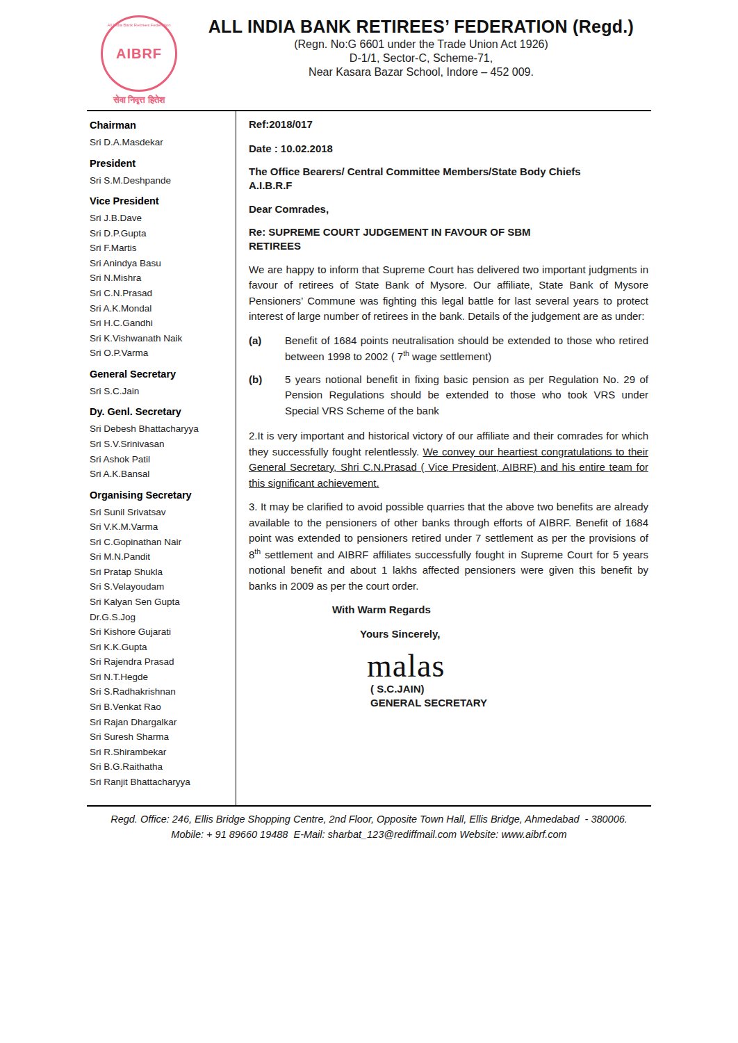सेवा निवृत्त हितेश
ALL INDIA BANK RETIREES’ FEDERATION (Regd.)
(Regn. No:G 6601 under the Trade Union Act 1926)
D-1/1, Sector-C, Scheme-71,
Near Kasara Bazar School, Indore – 452 009.
Chairman
Sri D.A.Masdekar
President
Sri S.M.Deshpande
Vice President
Sri J.B.Dave
Sri D.P.Gupta
Sri F.Martis
Sri Anindya Basu
Sri N.Mishra
Sri C.N.Prasad
Sri A.K.Mondal
Sri H.C.Gandhi
Sri K.Vishwanath Naik
Sri O.P.Varma
General Secretary
Sri S.C.Jain
Dy. Genl. Secretary
Sri Debesh Bhattacharyya
Sri S.V.Srinivasan
Sri Ashok Patil
Sri A.K.Bansal
Organising Secretary
Sri Sunil Srivatsav
Sri V.K.M.Varma
Sri C.Gopinathan Nair
Sri M.N.Pandit
Sri Pratap Shukla
Sri S.Velayoudam
Sri Kalyan Sen Gupta
Dr.G.S.Jog
Sri Kishore Gujarati
Sri K.K.Gupta
Sri Rajendra Prasad
Sri N.T.Hegde
Sri S.Radhakrishnan
Sri B.Venkat Rao
Sri Rajan Dhargalkar
Sri Suresh Sharma
Sri R.Shirambekar
Sri B.G.Raithatha
Sri Ranjit Bhattacharyya
Ref:2018/017
Date : 10.02.2018
The Office Bearers/ Central Committee Members/State Body Chiefs
A.I.B.R.F
Dear Comrades,
Re: SUPREME COURT JUDGEMENT IN FAVOUR OF SBM
RETIREES
We are happy to inform that Supreme Court has delivered two important judgments in favour of retirees of State Bank of Mysore. Our affiliate, State Bank of Mysore Pensioners’ Commune was fighting this legal battle for last several years to protect interest of large number of retirees in the bank. Details of the judgement are as under:
(a) Benefit of 1684 points neutralisation should be extended to those who retired between 1998 to 2002 ( 7th wage settlement)
(b) 5 years notional benefit in fixing basic pension as per Regulation No. 29 of Pension Regulations should be extended to those who took VRS under Special VRS Scheme of the bank
2.It is very important and historical victory of our affiliate and their comrades for which they successfully fought relentlessly. We convey our heartiest congratulations to their General Secretary, Shri C.N.Prasad ( Vice President, AIBRF) and his entire team for this significant achievement.
3. It may be clarified to avoid possible quarries that the above two benefits are already available to the pensioners of other banks through efforts of AIBRF. Benefit of 1684 point was extended to pensioners retired under 7 settlement as per the provisions of 8th settlement and AIBRF affiliates successfully fought in Supreme Court for 5 years notional benefit and about 1 lakhs affected pensioners were given this benefit by banks in 2009 as per the court order.
With Warm Regards
Yours Sincerely,
malas
( S.C.JAIN)
GENERAL SECRETARY
Regd. Office: 246, Ellis Bridge Shopping Centre, 2nd Floor, Opposite Town Hall, Ellis Bridge, Ahmedabad - 380006.
Mobile: + 91 89660 19488 E-Mail: sharbat_123@rediffmail.com Website: www.aibrf.com